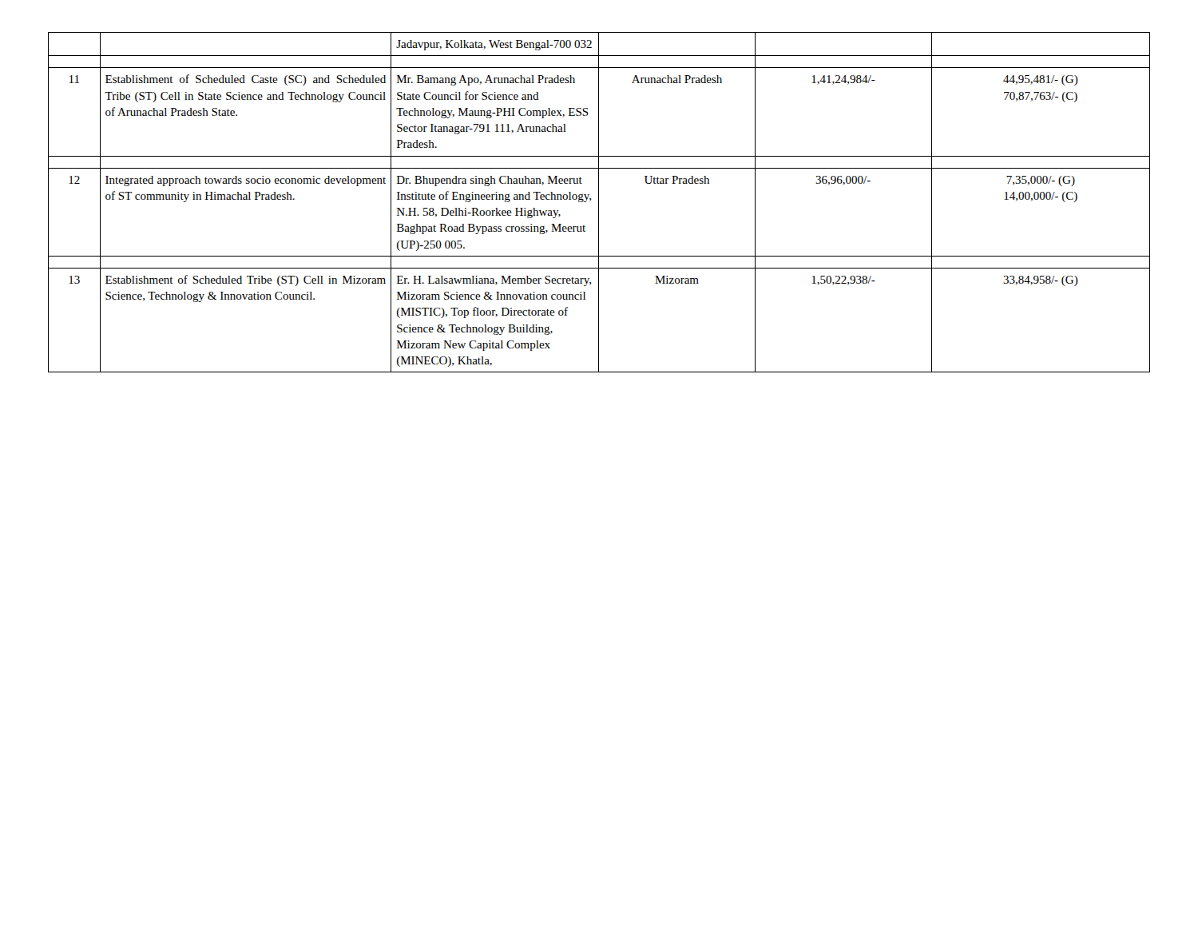| | | Jadavpur, Kolkata, West Bengal-700 032 | | | |
| 11 | Establishment of Scheduled Caste (SC) and Scheduled Tribe (ST) Cell in State Science and Technology Council of Arunachal Pradesh State. | Mr. Bamang Apo, Arunachal Pradesh State Council for Science and Technology, Maung-PHI Complex, ESS Sector Itanagar-791 111, Arunachal Pradesh. | Arunachal Pradesh | 1,41,24,984/- | 44,95,481/- (G) 70,87,763/- (C) |
| 12 | Integrated approach towards socio economic development of ST community in Himachal Pradesh. | Dr. Bhupendra singh Chauhan, Meerut Institute of Engineering and Technology, N.H. 58, Delhi-Roorkee Highway, Baghpat Road Bypass crossing, Meerut (UP)-250 005. | Uttar Pradesh | 36,96,000/- | 7,35,000/- (G) 14,00,000/- (C) |
| 13 | Establishment of Scheduled Tribe (ST) Cell in Mizoram Science, Technology & Innovation Council. | Er. H. Lalsawmliana, Member Secretary, Mizoram Science & Innovation council (MISTIC), Top floor, Directorate of Science & Technology Building, Mizoram New Capital Complex (MINECO), Khatla, | Mizoram | 1,50,22,938/- | 33,84,958/- (G) |